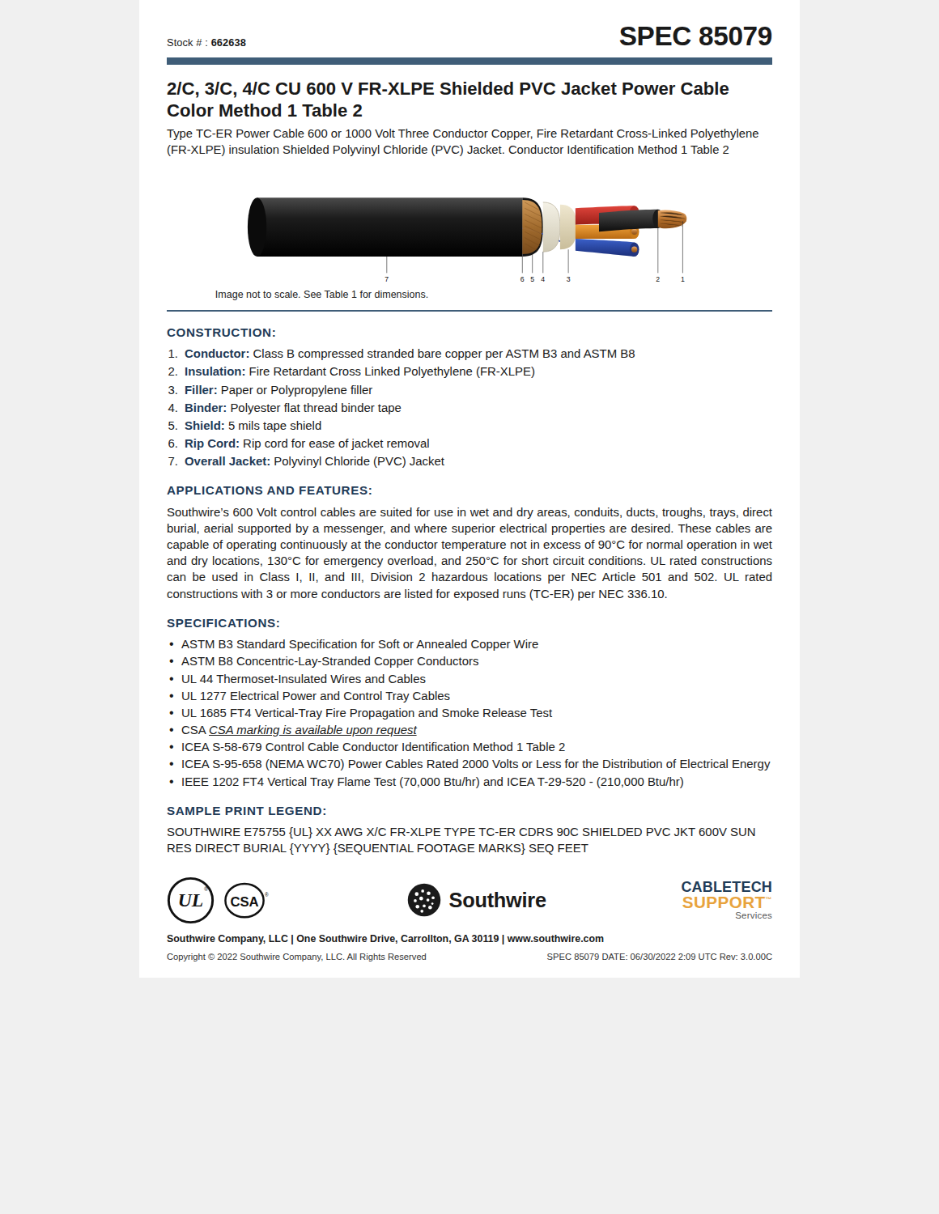Stock # : 662638
SPEC 85079
2/C, 3/C, 4/C CU 600 V FR-XLPE Shielded PVC Jacket Power Cable
Color Method 1 Table 2
Type TC-ER Power Cable 600 or 1000 Volt Three Conductor Copper, Fire Retardant Cross-Linked Polyethylene (FR-XLPE) insulation Shielded Polyvinyl Chloride (PVC) Jacket. Conductor Identification Method 1 Table 2
7 6 5 4 3 2 1
Image not to scale. See Table 1 for dimensions.
CONSTRUCTION:
Conductor: Class B compressed stranded bare copper per ASTM B3 and ASTM B8
Insulation: Fire Retardant Cross Linked Polyethylene (FR-XLPE)
Filler: Paper or Polypropylene filler
Binder: Polyester flat thread binder tape
Shield: 5 mils tape shield
Rip Cord: Rip cord for ease of jacket removal
Overall Jacket: Polyvinyl Chloride (PVC) Jacket
APPLICATIONS AND FEATURES:
Southwire’s 600 Volt control cables are suited for use in wet and dry areas, conduits, ducts, troughs, trays, direct burial, aerial supported by a messenger, and where superior electrical properties are desired. These cables are capable of operating continuously at the conductor temperature not in excess of 90°C for normal operation in wet and dry locations, 130°C for emergency overload, and 250°C for short circuit conditions. UL rated constructions can be used in Class I, II, and III, Division 2 hazardous locations per NEC Article 501 and 502. UL rated constructions with 3 or more conductors are listed for exposed runs (TC-ER) per NEC 336.10.
SPECIFICATIONS:
ASTM B3 Standard Specification for Soft or Annealed Copper Wire
ASTM B8 Concentric-Lay-Stranded Copper Conductors
UL 44 Thermoset-Insulated Wires and Cables
UL 1277 Electrical Power and Control Tray Cables
UL 1685 FT4 Vertical-Tray Fire Propagation and Smoke Release Test
CSA CSA marking is available upon request
ICEA S-58-679 Control Cable Conductor Identification Method 1 Table 2
ICEA S-95-658 (NEMA WC70) Power Cables Rated 2000 Volts or Less for the Distribution of Electrical Energy
IEEE 1202 FT4 Vertical Tray Flame Test (70,000 Btu/hr) and ICEA T-29-520 - (210,000 Btu/hr)
SAMPLE PRINT LEGEND:
SOUTHWIRE E75755 {UL} XX AWG X/C FR-XLPE TYPE TC-ER CDRS 90C SHIELDED PVC JKT 600V SUN RES DIRECT BURIAL {YYYY} {SEQUENTIAL FOOTAGE MARKS} SEQ FEET
UL ® CSA ®
Southwire
CABLETECH
SUPPORT™
Services
Southwire Company, LLC | One Southwire Drive, Carrollton, GA 30119 | www.southwire.com
Copyright © 2022 Southwire Company, LLC. All Rights Reserved SPEC 85079 DATE: 06/30/2022 2:09 UTC Rev: 3.0.00C